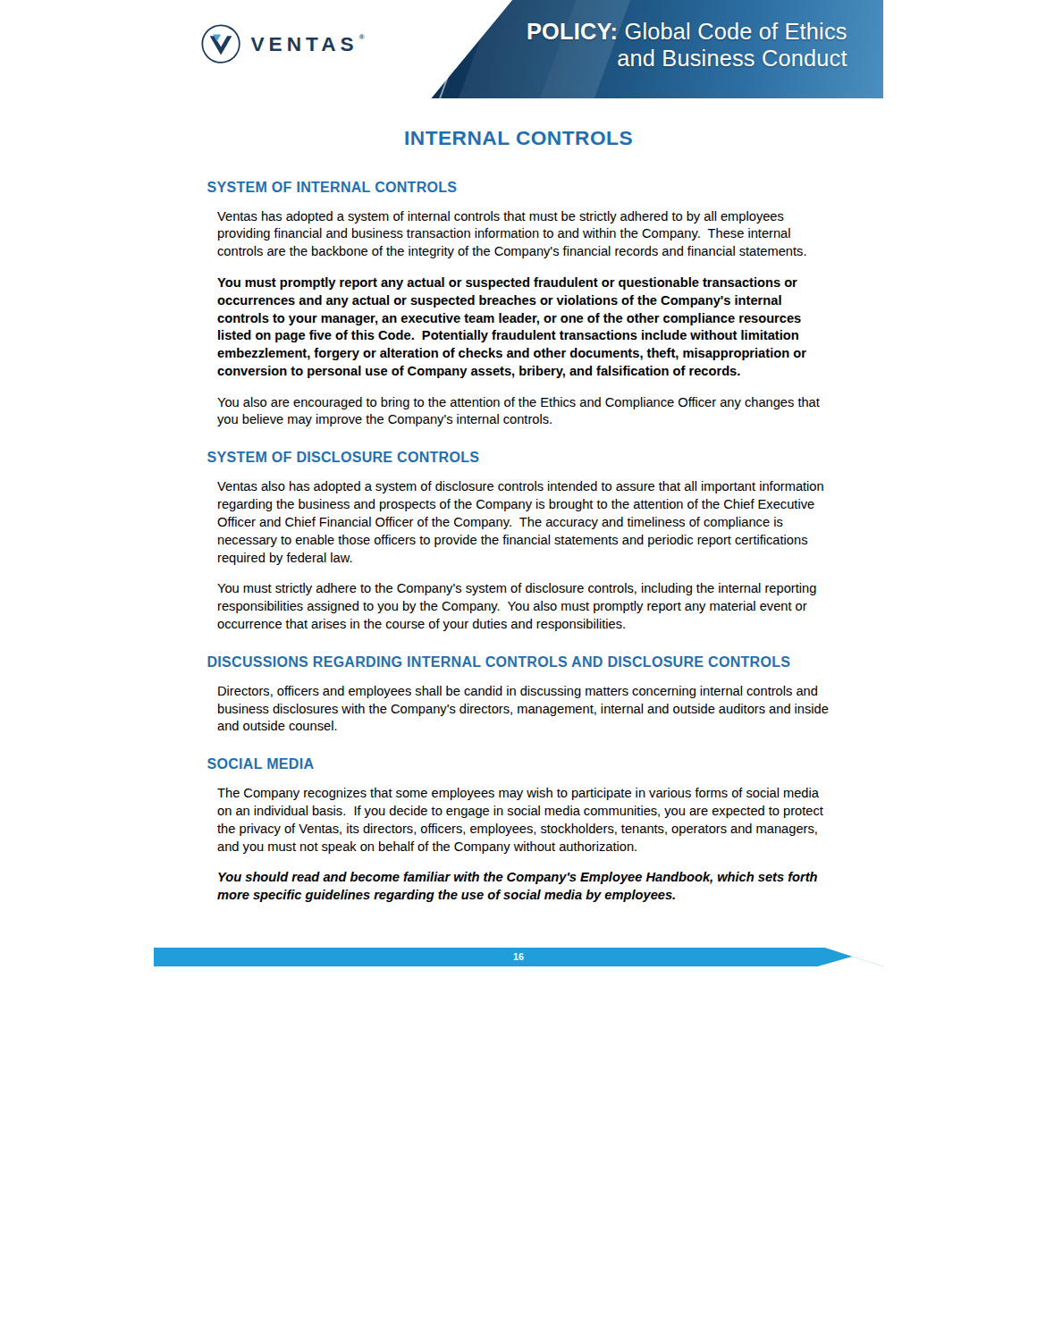POLICY: Global Code of Ethics
and Business Conduct
VENTAS®
INTERNAL CONTROLS
SYSTEM OF INTERNAL CONTROLS
Ventas has adopted a system of internal controls that must be strictly adhered to by all employees providing financial and business transaction information to and within the Company. These internal controls are the backbone of the integrity of the Company's financial records and financial statements.
You must promptly report any actual or suspected fraudulent or questionable transactions or occurrences and any actual or suspected breaches or violations of the Company's internal controls to your manager, an executive team leader, or one of the other compliance resources listed on page five of this Code. Potentially fraudulent transactions include without limitation embezzlement, forgery or alteration of checks and other documents, theft, misappropriation or conversion to personal use of Company assets, bribery, and falsification of records.
You also are encouraged to bring to the attention of the Ethics and Compliance Officer any changes that you believe may improve the Company's internal controls.
SYSTEM OF DISCLOSURE CONTROLS
Ventas also has adopted a system of disclosure controls intended to assure that all important information regarding the business and prospects of the Company is brought to the attention of the Chief Executive Officer and Chief Financial Officer of the Company. The accuracy and timeliness of compliance is necessary to enable those officers to provide the financial statements and periodic report certifications required by federal law.
You must strictly adhere to the Company's system of disclosure controls, including the internal reporting responsibilities assigned to you by the Company. You also must promptly report any material event or occurrence that arises in the course of your duties and responsibilities.
DISCUSSIONS REGARDING INTERNAL CONTROLS AND DISCLOSURE CONTROLS
Directors, officers and employees shall be candid in discussing matters concerning internal controls and business disclosures with the Company's directors, management, internal and outside auditors and inside and outside counsel.
SOCIAL MEDIA
The Company recognizes that some employees may wish to participate in various forms of social media on an individual basis. If you decide to engage in social media communities, you are expected to protect the privacy of Ventas, its directors, officers, employees, stockholders, tenants, operators and managers, and you must not speak on behalf of the Company without authorization.
You should read and become familiar with the Company's Employee Handbook, which sets forth more specific guidelines regarding the use of social media by employees.
16